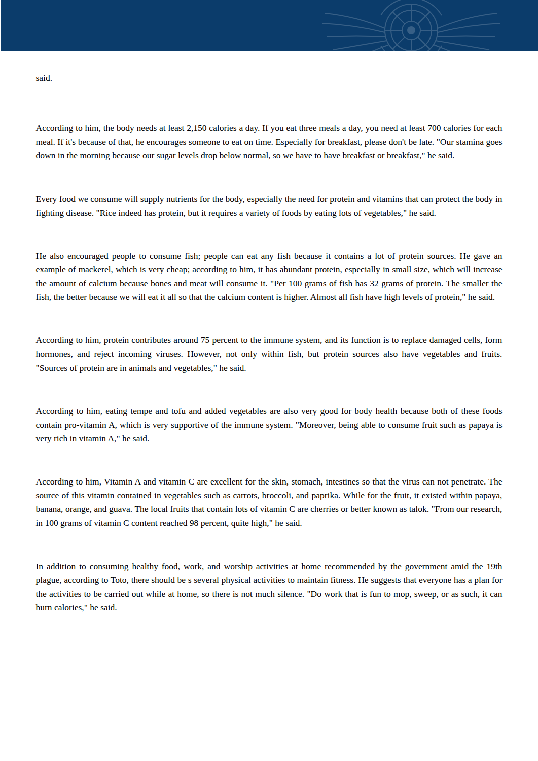DHARMA SETIA
said.
According to him, the body needs at least 2,150 calories a day. If you eat three meals a day, you need at least 700 calories for each meal. If it's because of that, he encourages someone to eat on time. Especially for breakfast, please don't be late. "Our stamina goes down in the morning because our sugar levels drop below normal, so we have to have breakfast or breakfast," he said.
Every food we consume will supply nutrients for the body, especially the need for protein and vitamins that can protect the body in fighting disease. "Rice indeed has protein, but it requires a variety of foods by eating lots of vegetables," he said.
He also encouraged people to consume fish; people can eat any fish because it contains a lot of protein sources. He gave an example of mackerel, which is very cheap; according to him, it has abundant protein, especially in small size, which will increase the amount of calcium because bones and meat will consume it. "Per 100 grams of fish has 32 grams of protein. The smaller the fish, the better because we will eat it all so that the calcium content is higher. Almost all fish have high levels of protein," he said.
According to him, protein contributes around 75 percent to the immune system, and its function is to replace damaged cells, form hormones, and reject incoming viruses. However, not only within fish, but protein sources also have vegetables and fruits. "Sources of protein are in animals and vegetables," he said.
According to him, eating tempe and tofu and added vegetables are also very good for body health because both of these foods contain pro-vitamin A, which is very supportive of the immune system. "Moreover, being able to consume fruit such as papaya is very rich in vitamin A," he said.
According to him, Vitamin A and vitamin C are excellent for the skin, stomach, intestines so that the virus can not penetrate. The source of this vitamin contained in vegetables such as carrots, broccoli, and paprika. While for the fruit, it existed within papaya, banana, orange, and guava. The local fruits that contain lots of vitamin C are cherries or better known as talok. "From our research, in 100 grams of vitamin C content reached 98 percent, quite high," he said.
In addition to consuming healthy food, work, and worship activities at home recommended by the government amid the 19th plague, according to Toto, there should be s several physical activities to maintain fitness. He suggests that everyone has a plan for the activities to be carried out while at home, so there is not much silence. "Do work that is fun to mop, sweep, or as such, it can burn calories," he said.